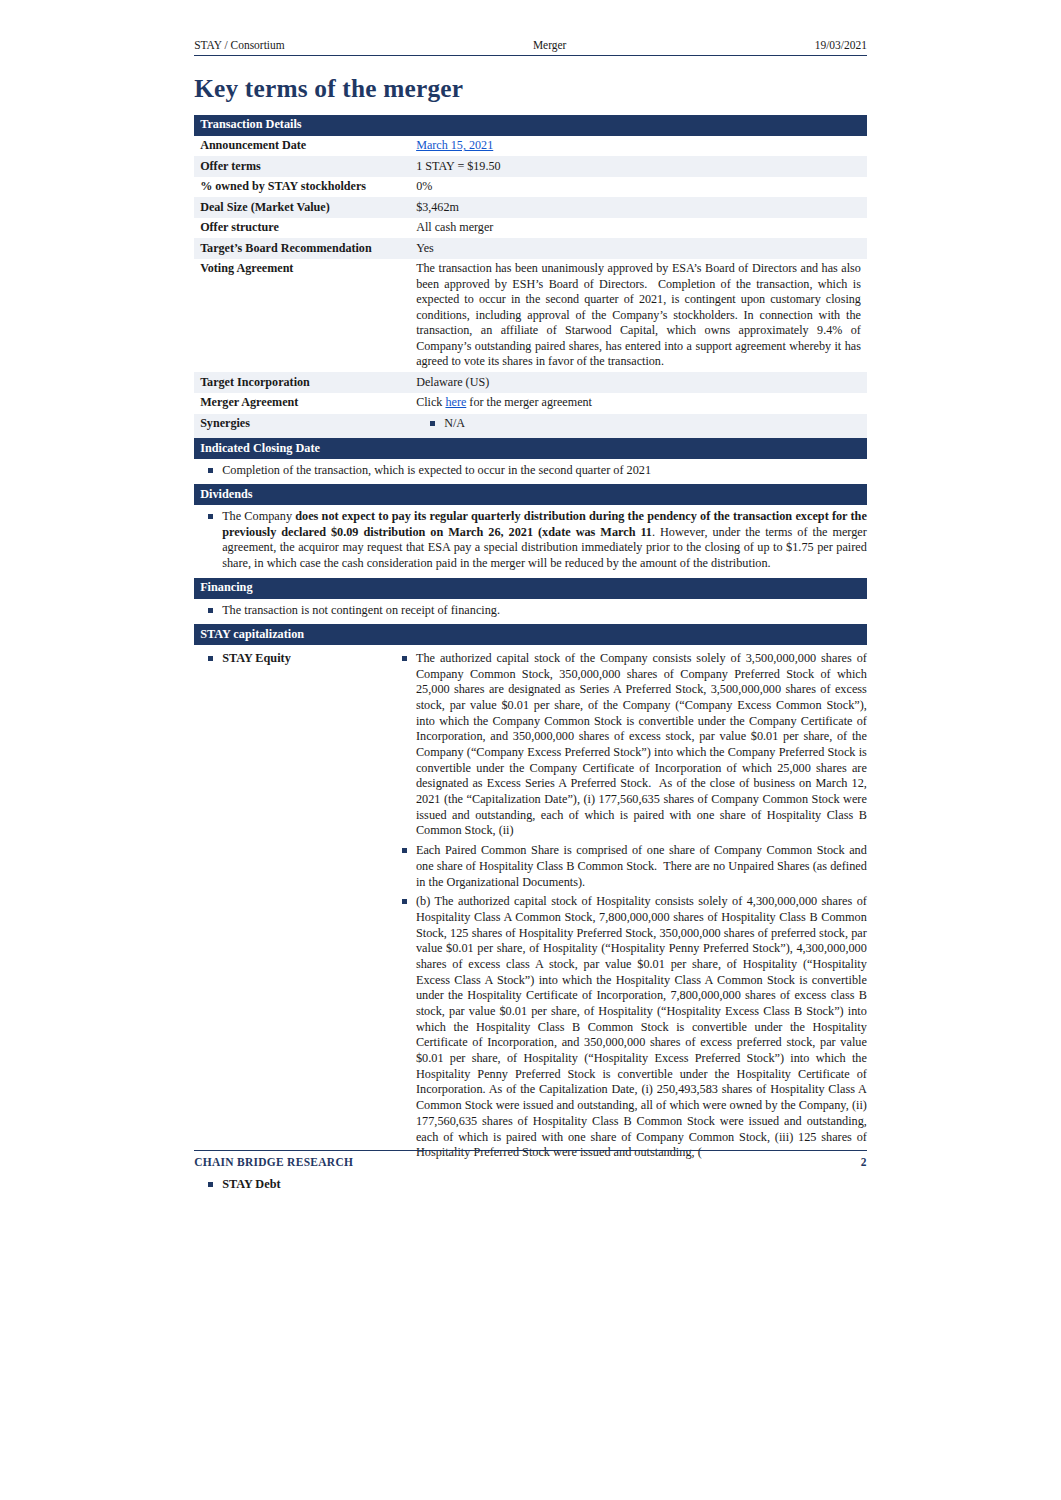STAY / Consortium
Merger
19/03/2021
Key terms of the merger
Transaction Details
| Announcement Date | March 15, 2021 |
| Offer terms | 1 STAY = $19.50 |
| % owned by STAY stockholders | 0% |
| Deal Size (Market Value) | $3,462m |
| Offer structure | All cash merger |
| Target’s Board Recommendation | Yes |
| Voting Agreement | The transaction has been unanimously approved by ESA’s Board of Directors and has also been approved by ESH’s Board of Directors. Completion of the transaction, which is expected to occur in the second quarter of 2021, is contingent upon customary closing conditions, including approval of the Company’s stockholders. In connection with the transaction, an affiliate of Starwood Capital, which owns approximately 9.4% of Company’s outstanding paired shares, has entered into a support agreement whereby it has agreed to vote its shares in favor of the transaction. |
| Target Incorporation | Delaware (US) |
| Merger Agreement | Click here for the merger agreement |
| Synergies | N/A |
Indicated Closing Date
Completion of the transaction, which is expected to occur in the second quarter of 2021
Dividends
The Company does not expect to pay its regular quarterly distribution during the pendency of the transaction except for the previously declared $0.09 distribution on March 26, 2021 (xdate was March 11. However, under the terms of the merger agreement, the acquiror may request that ESA pay a special distribution immediately prior to the closing of up to $1.75 per paired share, in which case the cash consideration paid in the merger will be reduced by the amount of the distribution.
Financing
The transaction is not contingent on receipt of financing.
STAY capitalization
STAY Equity
The authorized capital stock of the Company consists solely of 3,500,000,000 shares of Company Common Stock, 350,000,000 shares of Company Preferred Stock of which 25,000 shares are designated as Series A Preferred Stock, 3,500,000,000 shares of excess stock, par value $0.01 per share, of the Company (“Company Excess Common Stock”), into which the Company Common Stock is convertible under the Company Certificate of Incorporation, and 350,000,000 shares of excess stock, par value $0.01 per share, of the Company (“Company Excess Preferred Stock”) into which the Company Preferred Stock is convertible under the Company Certificate of Incorporation of which 25,000 shares are designated as Excess Series A Preferred Stock. As of the close of business on March 12, 2021 (the “Capitalization Date”), (i) 177,560,635 shares of Company Common Stock were issued and outstanding, each of which is paired with one share of Hospitality Class B Common Stock, (ii)
Each Paired Common Share is comprised of one share of Company Common Stock and one share of Hospitality Class B Common Stock. There are no Unpaired Shares (as defined in the Organizational Documents).
(b) The authorized capital stock of Hospitality consists solely of 4,300,000,000 shares of Hospitality Class A Common Stock, 7,800,000,000 shares of Hospitality Class B Common Stock, 125 shares of Hospitality Preferred Stock, 350,000,000 shares of preferred stock, par value $0.01 per share, of Hospitality (“Hospitality Penny Preferred Stock”), 4,300,000,000 shares of excess class A stock, par value $0.01 per share, of Hospitality (“Hospitality Excess Class A Stock”) into which the Hospitality Class A Common Stock is convertible under the Hospitality Certificate of Incorporation, 7,800,000,000 shares of excess class B stock, par value $0.01 per share, of Hospitality (“Hospitality Excess Class B Stock”) into which the Hospitality Class B Common Stock is convertible under the Hospitality Certificate of Incorporation, and 350,000,000 shares of excess preferred stock, par value $0.01 per share, of Hospitality (“Hospitality Excess Preferred Stock”) into which the Hospitality Penny Preferred Stock is convertible under the Hospitality Certificate of Incorporation. As of the Capitalization Date, (i) 250,493,583 shares of Hospitality Class A Common Stock were issued and outstanding, all of which were owned by the Company, (ii) 177,560,635 shares of Hospitality Class B Common Stock were issued and outstanding, each of which is paired with one share of Company Common Stock, (iii) 125 shares of Hospitality Preferred Stock were issued and outstanding, (
STAY Debt
CHAIN BRIDGE RESEARCH
2